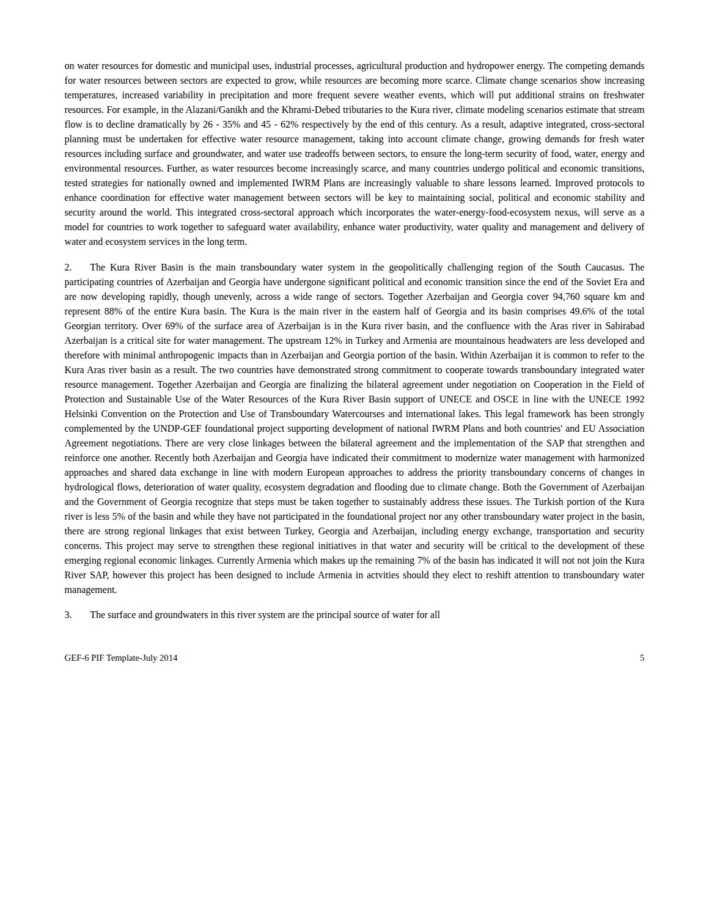on water resources for domestic and municipal uses, industrial processes, agricultural production and hydropower energy. The competing demands for water resources between sectors are expected to grow, while resources are becoming more scarce. Climate change scenarios show increasing temperatures, increased variability in precipitation and more frequent severe weather events, which will put additional strains on freshwater resources. For example, in the Alazani/Ganikh and the Khrami-Debed tributaries to the Kura river, climate modeling scenarios estimate that stream flow is to decline dramatically by 26 - 35% and 45 - 62% respectively by the end of this century. As a result, adaptive integrated, cross-sectoral planning must be undertaken for effective water resource management, taking into account climate change, growing demands for fresh water resources including surface and groundwater, and water use tradeoffs between sectors, to ensure the long-term security of food, water, energy and environmental resources. Further, as water resources become increasingly scarce, and many countries undergo political and economic transitions, tested strategies for nationally owned and implemented IWRM Plans are increasingly valuable to share lessons learned. Improved protocols to enhance coordination for effective water management between sectors will be key to maintaining social, political and economic stability and security around the world. This integrated cross-sectoral approach which incorporates the water-energy-food-ecosystem nexus, will serve as a model for countries to work together to safeguard water availability, enhance water productivity, water quality and management and delivery of water and ecosystem services in the long term.
2. The Kura River Basin is the main transboundary water system in the geopolitically challenging region of the South Caucasus. The participating countries of Azerbaijan and Georgia have undergone significant political and economic transition since the end of the Soviet Era and are now developing rapidly, though unevenly, across a wide range of sectors. Together Azerbaijan and Georgia cover 94,760 square km and represent 88% of the entire Kura basin. The Kura is the main river in the eastern half of Georgia and its basin comprises 49.6% of the total Georgian territory. Over 69% of the surface area of Azerbaijan is in the Kura river basin, and the confluence with the Aras river in Sabirabad Azerbaijan is a critical site for water management. The upstream 12% in Turkey and Armenia are mountainous headwaters are less developed and therefore with minimal anthropogenic impacts than in Azerbaijan and Georgia portion of the basin. Within Azerbaijan it is common to refer to the Kura Aras river basin as a result. The two countries have demonstrated strong commitment to cooperate towards transboundary integrated water resource management. Together Azerbaijan and Georgia are finalizing the bilateral agreement under negotiation on Cooperation in the Field of Protection and Sustainable Use of the Water Resources of the Kura River Basin support of UNECE and OSCE in line with the UNECE 1992 Helsinki Convention on the Protection and Use of Transboundary Watercourses and international lakes. This legal framework has been strongly complemented by the UNDP-GEF foundational project supporting development of national IWRM Plans and both countries' and EU Association Agreement negotiations. There are very close linkages between the bilateral agreement and the implementation of the SAP that strengthen and reinforce one another. Recently both Azerbaijan and Georgia have indicated their commitment to modernize water management with harmonized approaches and shared data exchange in line with modern European approaches to address the priority transboundary concerns of changes in hydrological flows, deterioration of water quality, ecosystem degradation and flooding due to climate change. Both the Government of Azerbaijan and the Government of Georgia recognize that steps must be taken together to sustainably address these issues. The Turkish portion of the Kura river is less 5% of the basin and while they have not participated in the foundational project nor any other transboundary water project in the basin, there are strong regional linkages that exist between Turkey, Georgia and Azerbaijan, including energy exchange, transportation and security concerns. This project may serve to strengthen these regional initiatives in that water and security will be critical to the development of these emerging regional economic linkages. Currently Armenia which makes up the remaining 7% of the basin has indicated it will not not join the Kura River SAP, however this project has been designed to include Armenia in actvities should they elect to reshift attention to transboundary water management.
3. The surface and groundwaters in this river system are the principal source of water for all
GEF-6 PIF Template-July 2014 5